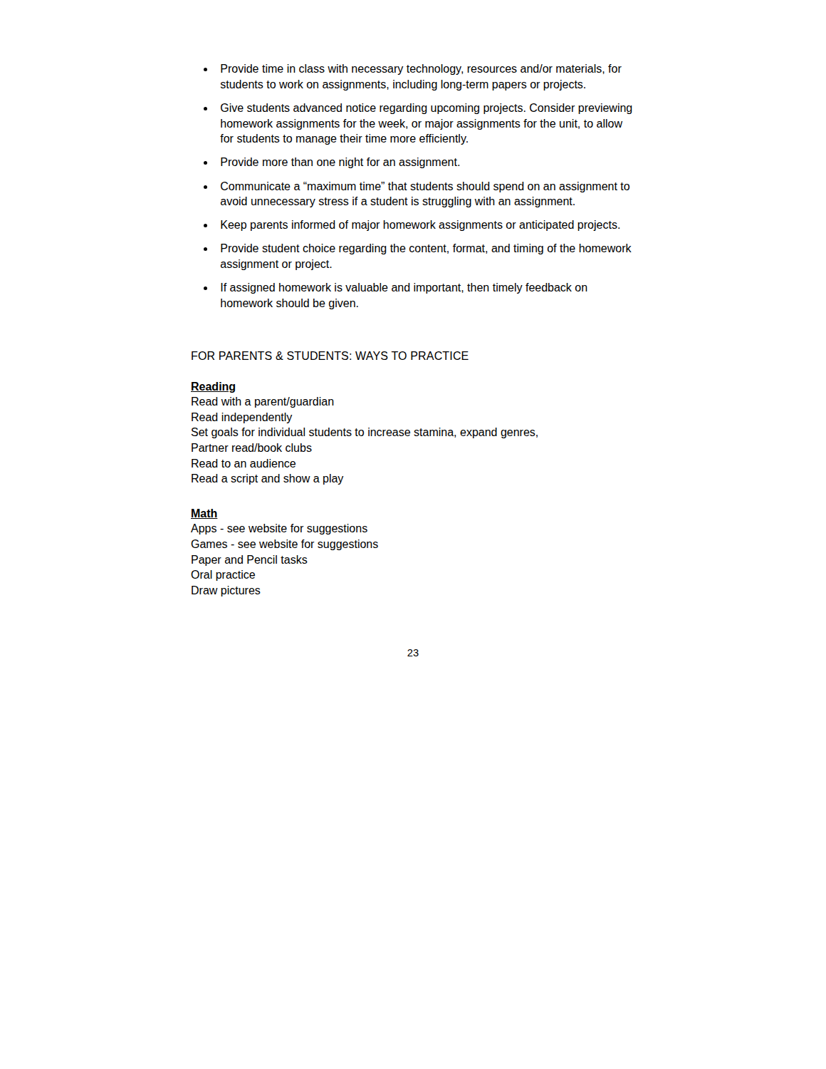Provide time in class with necessary technology, resources and/or materials, for students to work on assignments, including long-term papers or projects.
Give students advanced notice regarding upcoming projects. Consider previewing homework assignments for the week, or major assignments for the unit, to allow for students to manage their time more efficiently.
Provide more than one night for an assignment.
Communicate a “maximum time” that students should spend on an assignment to avoid unnecessary stress if a student is struggling with an assignment.
Keep parents informed of major homework assignments or anticipated projects.
Provide student choice regarding the content, format, and timing of the homework assignment or project.
If assigned homework is valuable and important, then timely feedback on homework should be given.
FOR PARENTS & STUDENTS: WAYS TO PRACTICE
Reading
Read with a parent/guardian
Read independently
Set goals for individual students to increase stamina, expand genres,
Partner read/book clubs
Read to an audience
Read a script and show a play
Math
Apps - see website for suggestions
Games - see website for suggestions
Paper and Pencil tasks
Oral practice
Draw pictures
23